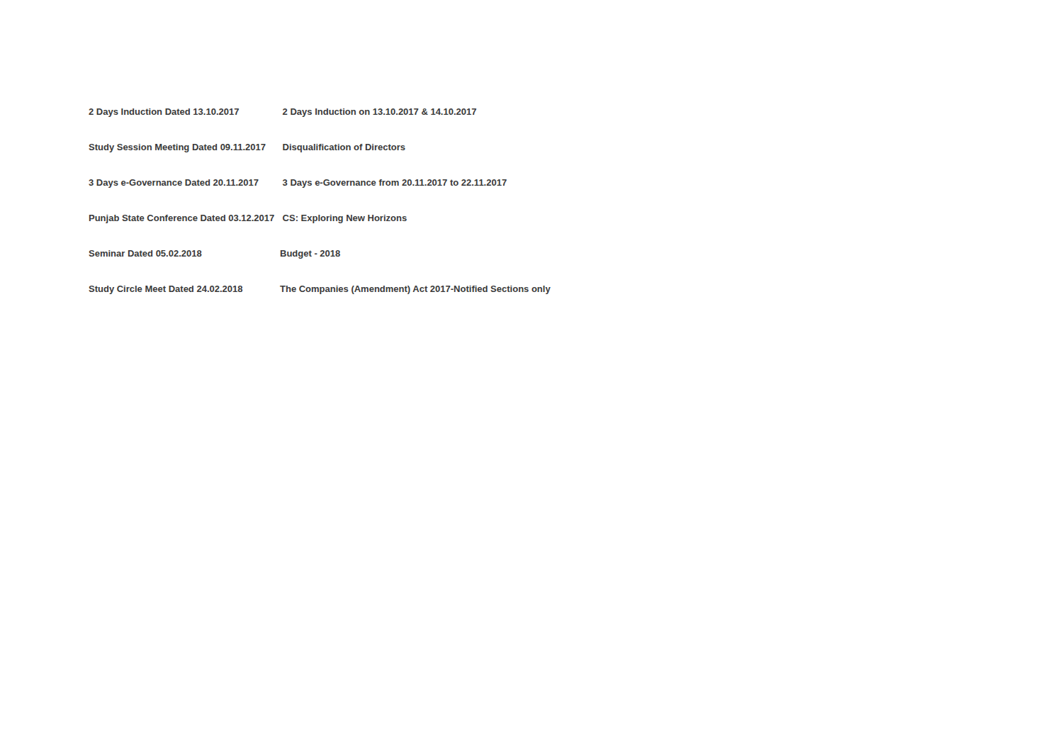| 2 Days Induction Dated 13.10.2017 | 2 Days Induction on 13.10.2017 & 14.10.2017 |
| Study Session Meeting Dated 09.11.2017 | Disqualification of Directors |
| 3 Days e-Governance Dated 20.11.2017 | 3 Days e-Governance from 20.11.2017 to 22.11.2017 |
| Punjab State Conference Dated 03.12.2017 | CS: Exploring New Horizons |
| Seminar Dated 05.02.2018 | Budget - 2018 |
| Study Circle Meet Dated 24.02.2018 | The Companies (Amendment) Act 2017-Notified Sections only |